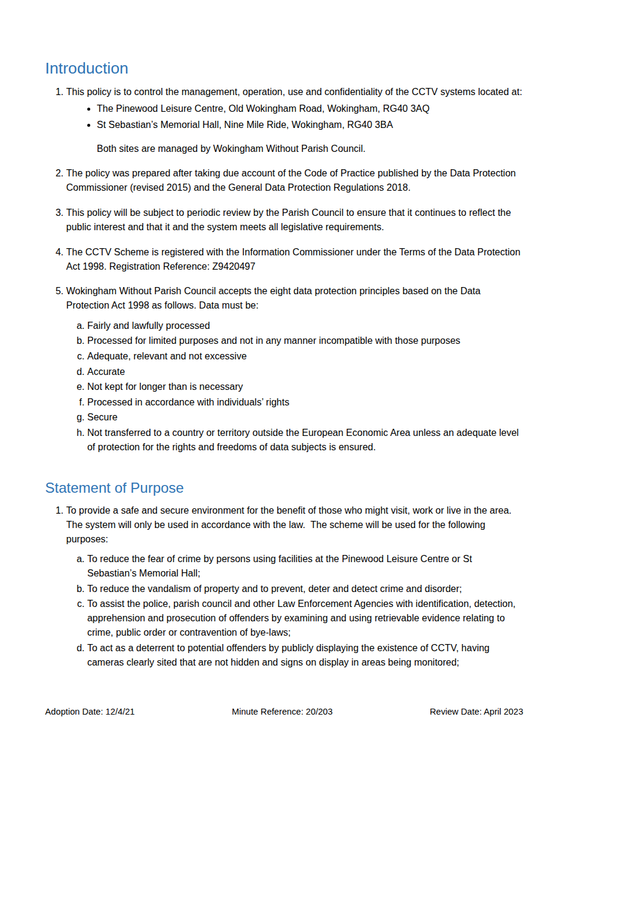Introduction
This policy is to control the management, operation, use and confidentiality of the CCTV systems located at:
The Pinewood Leisure Centre, Old Wokingham Road, Wokingham, RG40 3AQ
St Sebastian’s Memorial Hall, Nine Mile Ride, Wokingham, RG40 3BA
Both sites are managed by Wokingham Without Parish Council.
The policy was prepared after taking due account of the Code of Practice published by the Data Protection Commissioner (revised 2015) and the General Data Protection Regulations 2018.
This policy will be subject to periodic review by the Parish Council to ensure that it continues to reflect the public interest and that it and the system meets all legislative requirements.
The CCTV Scheme is registered with the Information Commissioner under the Terms of the Data Protection Act 1998. Registration Reference: Z9420497
Wokingham Without Parish Council accepts the eight data protection principles based on the Data Protection Act 1998 as follows. Data must be:
Fairly and lawfully processed
Processed for limited purposes and not in any manner incompatible with those purposes
Adequate, relevant and not excessive
Accurate
Not kept for longer than is necessary
Processed in accordance with individuals’ rights
Secure
Not transferred to a country or territory outside the European Economic Area unless an adequate level of protection for the rights and freedoms of data subjects is ensured.
Statement of Purpose
To provide a safe and secure environment for the benefit of those who might visit, work or live in the area. The system will only be used in accordance with the law. The scheme will be used for the following purposes:
To reduce the fear of crime by persons using facilities at the Pinewood Leisure Centre or St Sebastian’s Memorial Hall;
To reduce the vandalism of property and to prevent, deter and detect crime and disorder;
To assist the police, parish council and other Law Enforcement Agencies with identification, detection, apprehension and prosecution of offenders by examining and using retrievable evidence relating to crime, public order or contravention of bye-laws;
To act as a deterrent to potential offenders by publicly displaying the existence of CCTV, having cameras clearly sited that are not hidden and signs on display in areas being monitored;
Adoption Date: 12/4/21 Minute Reference: 20/203 Review Date: April 2023